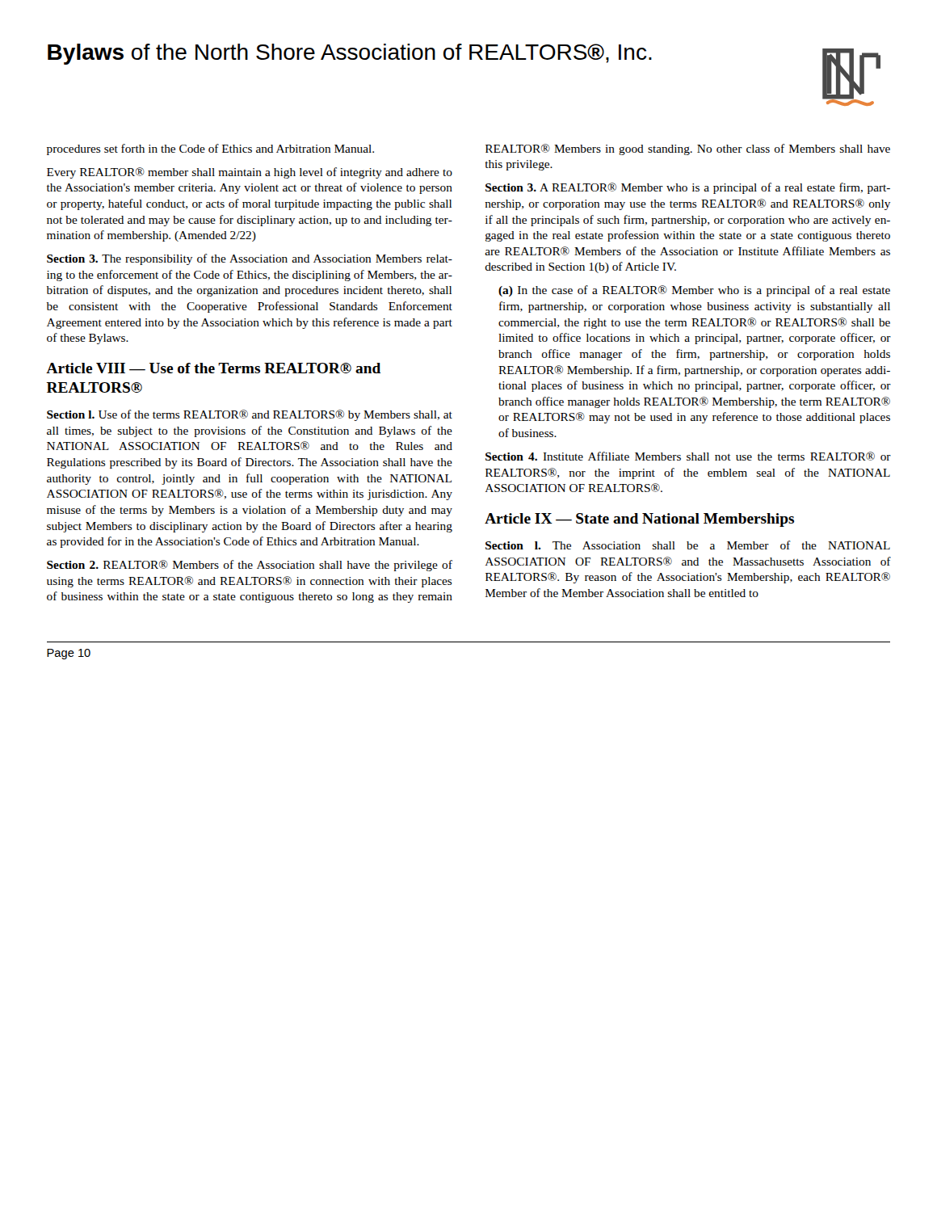Bylaws of the North Shore Association of REALTORS®, Inc.
procedures set forth in the Code of Ethics and Arbitration Manual.
Every REALTOR® member shall maintain a high level of integrity and adhere to the Association's member criteria. Any violent act or threat of violence to person or property, hateful conduct, or acts of moral turpitude impacting the public shall not be tolerated and may be cause for disciplinary action, up to and including termination of membership. (Amended 2/22)
Section 3. The responsibility of the Association and Association Members relating to the enforcement of the Code of Ethics, the disciplining of Members, the arbitration of disputes, and the organization and procedures incident thereto, shall be consistent with the Cooperative Professional Standards Enforcement Agreement entered into by the Association which by this reference is made a part of these Bylaws.
Article VIII — Use of the Terms REALTOR® and REALTORS®
Section l. Use of the terms REALTOR® and REALTORS® by Members shall, at all times, be subject to the provisions of the Constitution and Bylaws of the NATIONAL ASSOCIATION OF REALTORS® and to the Rules and Regulations prescribed by its Board of Directors. The Association shall have the authority to control, jointly and in full cooperation with the NATIONAL ASSOCIATION OF REALTORS®, use of the terms within its jurisdiction. Any misuse of the terms by Members is a violation of a Membership duty and may subject Members to disciplinary action by the Board of Directors after a hearing as provided for in the Association's Code of Ethics and Arbitration Manual.
Section 2. REALTOR® Members of the Association shall have the privilege of using the terms REALTOR® and REALTORS® in connection with their places of business within the state or a state contiguous thereto so long as they remain REALTOR® Members in good standing. No other class of Members shall have this privilege.
Section 3. A REALTOR® Member who is a principal of a real estate firm, partnership, or corporation may use the terms REALTOR® and REALTORS® only if all the principals of such firm, partnership, or corporation who are actively engaged in the real estate profession within the state or a state contiguous thereto are REALTOR® Members of the Association or Institute Affiliate Members as described in Section 1(b) of Article IV.
(a) In the case of a REALTOR® Member who is a principal of a real estate firm, partnership, or corporation whose business activity is substantially all commercial, the right to use the term REALTOR® or REALTORS® shall be limited to office locations in which a principal, partner, corporate officer, or branch office manager of the firm, partnership, or corporation holds REALTOR® Membership. If a firm, partnership, or corporation operates additional places of business in which no principal, partner, corporate officer, or branch office manager holds REALTOR® Membership, the term REALTOR® or REALTORS® may not be used in any reference to those additional places of business.
Section 4. Institute Affiliate Members shall not use the terms REALTOR® or REALTORS®, nor the imprint of the emblem seal of the NATIONAL ASSOCIATION OF REALTORS®.
Article IX — State and National Memberships
Section l. The Association shall be a Member of the NATIONAL ASSOCIATION OF REALTORS® and the Massachusetts Association of REALTORS®. By reason of the Association's Membership, each REALTOR® Member of the Member Association shall be entitled to
Page 10